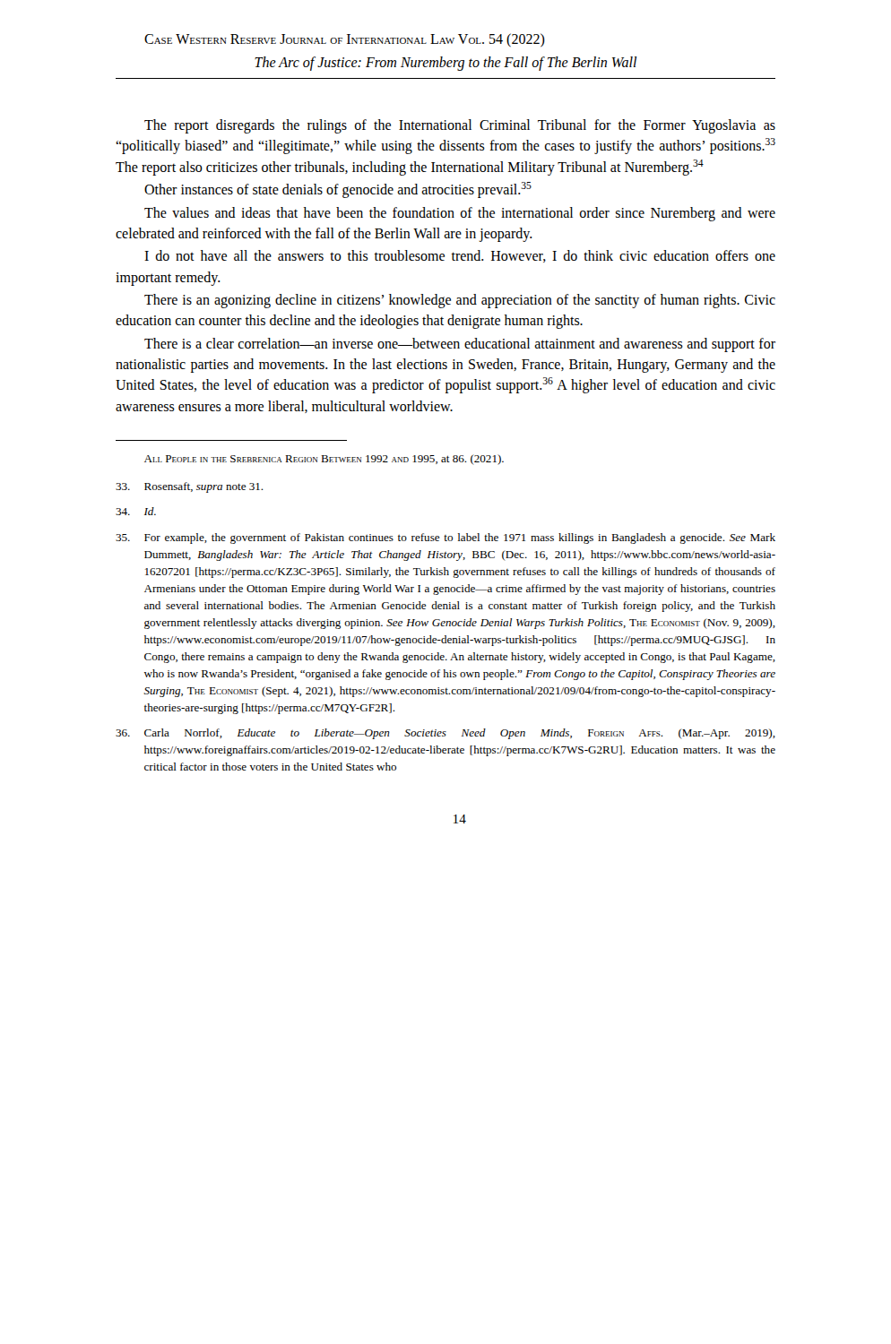Case Western Reserve Journal of International Law Vol. 54 (2022)
The Arc of Justice: From Nuremberg to the Fall of The Berlin Wall
The report disregards the rulings of the International Criminal Tribunal for the Former Yugoslavia as “politically biased” and “illegitimate,” while using the dissents from the cases to justify the authors’ positions.33 The report also criticizes other tribunals, including the International Military Tribunal at Nuremberg.34
Other instances of state denials of genocide and atrocities prevail.35
The values and ideas that have been the foundation of the international order since Nuremberg and were celebrated and reinforced with the fall of the Berlin Wall are in jeopardy.
I do not have all the answers to this troublesome trend. However, I do think civic education offers one important remedy.
There is an agonizing decline in citizens’ knowledge and appreciation of the sanctity of human rights. Civic education can counter this decline and the ideologies that denigrate human rights.
There is a clear correlation—an inverse one—between educational attainment and awareness and support for nationalistic parties and movements. In the last elections in Sweden, France, Britain, Hungary, Germany and the United States, the level of education was a predictor of populist support.36 A higher level of education and civic awareness ensures a more liberal, multicultural worldview.
All People in the Srebrenica Region Between 1992 and 1995, at 86. (2021).
33. Rosensaft, supra note 31.
34. Id.
35. For example, the government of Pakistan continues to refuse to label the 1971 mass killings in Bangladesh a genocide. See Mark Dummett, Bangladesh War: The Article That Changed History, BBC (Dec. 16, 2011), https://www.bbc.com/news/world-asia-16207201 [https://perma.cc/KZ3C-3P65]. Similarly, the Turkish government refuses to call the killings of hundreds of thousands of Armenians under the Ottoman Empire during World War I a genocide—a crime affirmed by the vast majority of historians, countries and several international bodies. The Armenian Genocide denial is a constant matter of Turkish foreign policy, and the Turkish government relentlessly attacks diverging opinion. See How Genocide Denial Warps Turkish Politics, The Economist (Nov. 9, 2009), https://www.economist.com/europe/2019/11/07/how-genocide-denial-warps-turkish-politics [https://perma.cc/9MUQ-GJSG]. In Congo, there remains a campaign to deny the Rwanda genocide. An alternate history, widely accepted in Congo, is that Paul Kagame, who is now Rwanda’s President, “organised a fake genocide of his own people.” From Congo to the Capitol, Conspiracy Theories are Surging, The Economist (Sept. 4, 2021), https://www.economist.com/international/2021/09/04/from-congo-to-the-capitol-conspiracy-theories-are-surging [https://perma.cc/M7QY-GF2R].
36. Carla Norrlof, Educate to Liberate—Open Societies Need Open Minds, Foreign Affs. (Mar.–Apr. 2019), https://www.foreignaffairs.com/articles/2019-02-12/educate-liberate [https://perma.cc/K7WS-G2RU]. Education matters. It was the critical factor in those voters in the United States who
14